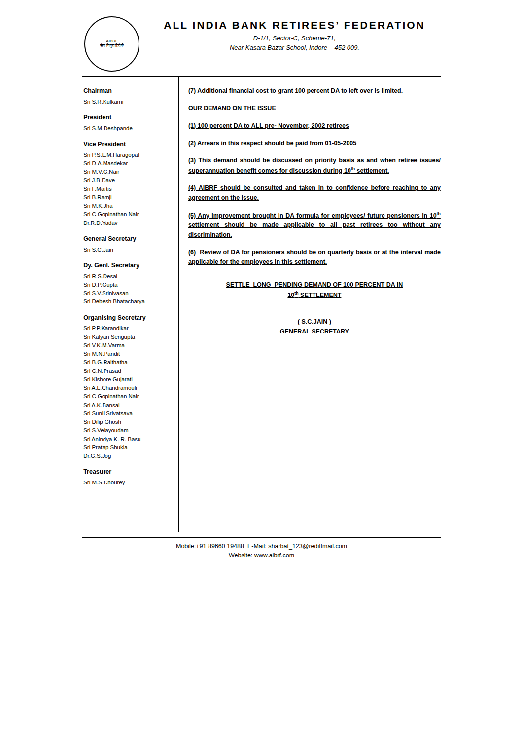AIBRF
सेवा निवृत्त हितैषी
ALL INDIA BANK RETIREES’ FEDERATION
D-1/1, Sector-C, Scheme-71,
Near Kasara Bazar School, Indore – 452 009.
Chairman
Sri S.R.Kulkarni
President
Sri S.M.Deshpande
Vice President
Sri P.S.L.M.Haragopal
Sri D.A.Masdekar
Sri M.V.G.Nair
Sri J.B.Dave
Sri F.Martis
Sri B.Ramji
Sri M.K.Jha
Sri C.Gopinathan Nair
Dr.R.D.Yadav
General Secretary
Sri S.C.Jain
Dy. Genl. Secretary
Sri R.S.Desai
Sri D.P.Gupta
Sri S.V.Srinivasan
Sri Debesh Bhatacharya
Organising Secretary
Sri P.P.Karandikar
Sri Kalyan Sengupta
Sri V.K.M.Varma
Sri M.N.Pandit
Sri B.G.Raithatha
Sri C.N.Prasad
Sri Kishore Gujarati
Sri A.L.Chandramouli
Sri C.Gopinathan Nair
Sri A.K.Bansal
Sri Sunil Srivatsava
Sri Dilip Ghosh
Sri S.Velayoudam
Sri Anindya K. R. Basu
Sri Pratap Shukla
Dr.G.S.Jog
Treasurer
Sri M.S.Chourey
(7) Additional financial cost to grant 100 percent DA to left over is limited.
OUR DEMAND ON THE ISSUE
(1) 100 percent DA to ALL pre- November, 2002 retirees
(2) Arrears in this respect should be paid from 01-05-2005
(3) This demand should be discussed on priority basis as and when retiree issues/ superannuation benefit comes for discussion during 10th settlement.
(4) AIBRF should be consulted and taken in to confidence before reaching to any agreement on the issue.
(5) Any improvement brought in DA formula for employees/ future pensioners in 10th settlement should be made applicable to all past retirees too without any discrimination.
(6) Review of DA for pensioners should be on quarterly basis or at the interval made applicable for the employees in this settlement.
SETTLE LONG PENDING DEMAND OF 100 PERCENT DA IN
10th SETTLEMENT
( S.C.JAIN )
GENERAL SECRETARY
Mobile:+91 89660 19488 E-Mail: sharbat_123@rediffmail.com
Website: www.aibrf.com